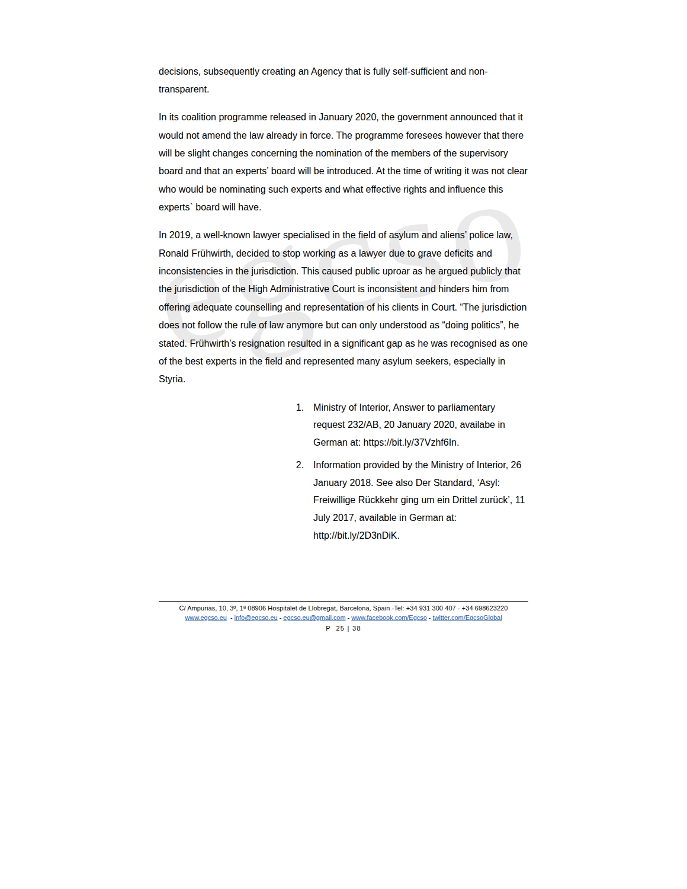egcso
decisions, subsequently creating an Agency that is fully self-sufficient and non-transparent.
In its coalition programme released in January 2020, the government announced that it would not amend the law already in force. The programme foresees however that there will be slight changes concerning the nomination of the members of the supervisory board and that an experts’ board will be introduced. At the time of writing it was not clear who would be nominating such experts and what effective rights and influence this experts` board will have.
In 2019, a well-known lawyer specialised in the field of asylum and aliens’ police law, Ronald Frühwirth, decided to stop working as a lawyer due to grave deficits and inconsistencies in the jurisdiction. This caused public uproar as he argued publicly that the jurisdiction of the High Administrative Court is inconsistent and hinders him from offering adequate counselling and representation of his clients in Court. “The jurisdiction does not follow the rule of law anymore but can only understood as “doing politics”, he stated. Frühwirth’s resignation resulted in a significant gap as he was recognised as one of the best experts in the field and represented many asylum seekers, especially in Styria.
Ministry of Interior, Answer to parliamentary request 232/AB, 20 January 2020, availabe in German at: https://bit.ly/37Vzhf6In.
Information provided by the Ministry of Interior, 26 January 2018. See also Der Standard, ‘Asyl: Freiwillige Rückkehr ging um ein Drittel zurück’, 11 July 2017, available in German at: http://bit.ly/2D3nDiK.
C/ Ampurias, 10, 3º, 1ª 08906 Hospitalet de Llobregat, Barcelona, Spain -Tel: +34 931 300 407 - +34 698623220
www.egcso.eu - info@egcso.eu - egcso.eu@gmail.com - www.facebook.com/Egcso - twitter.com/EgcsoGlobal
P 25 | 38